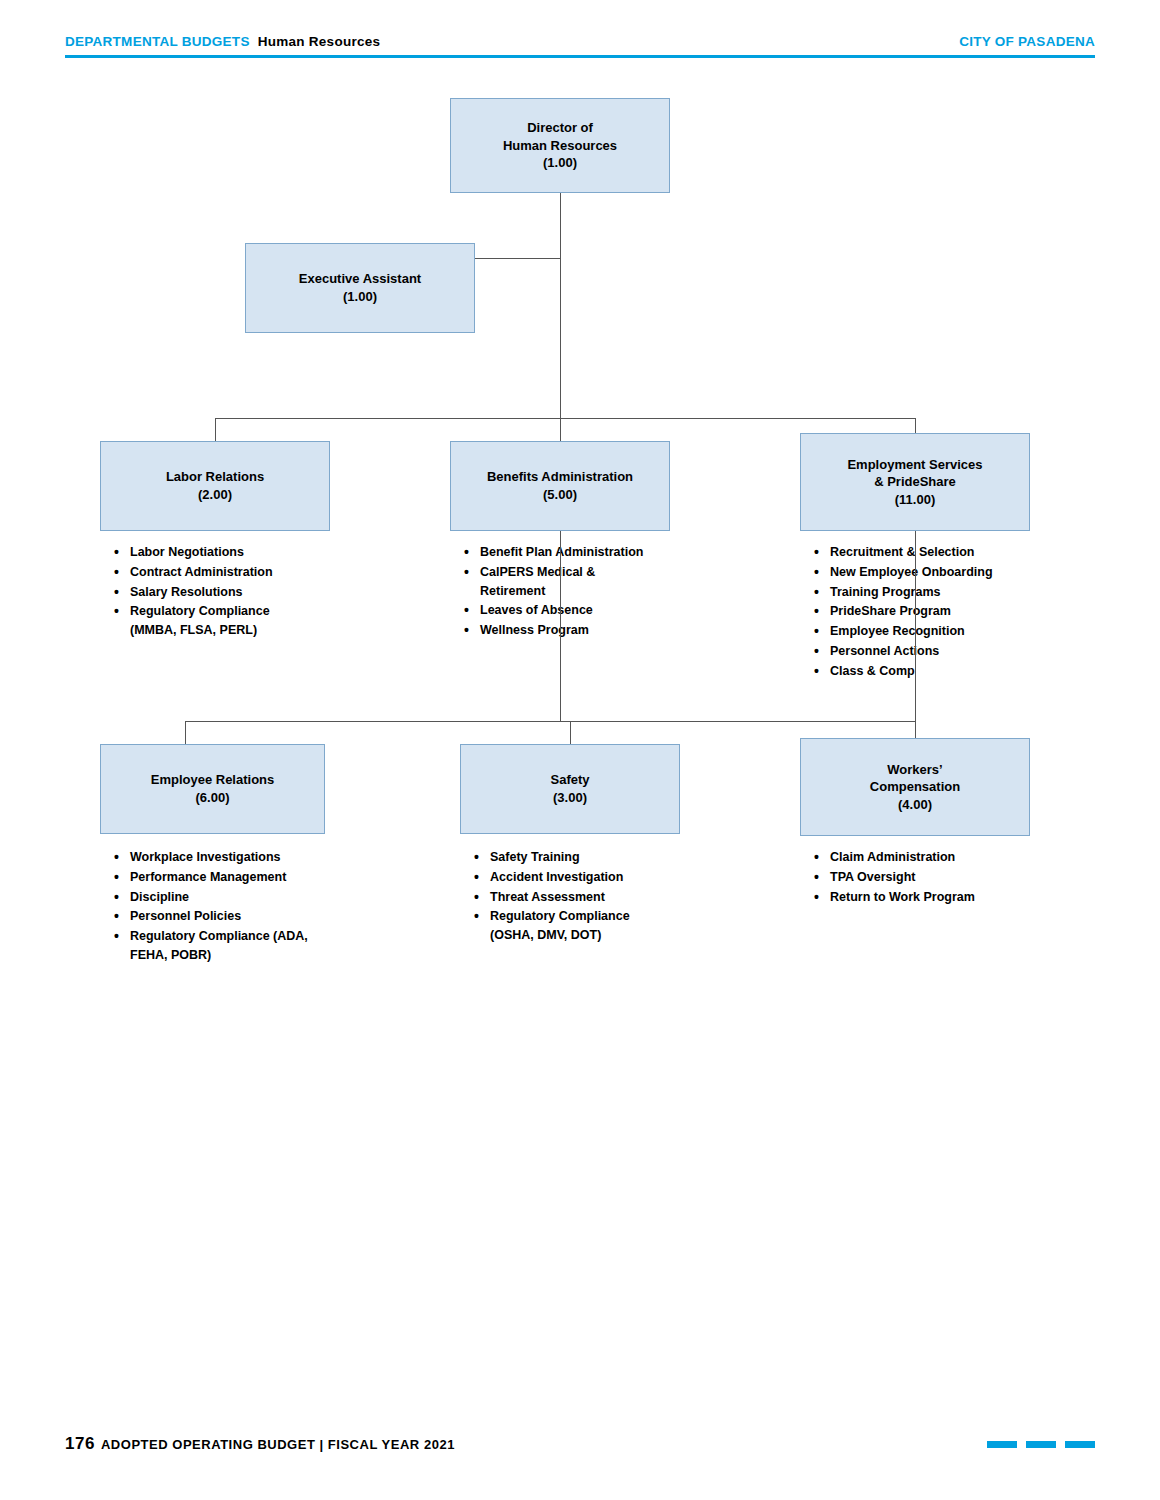DEPARTMENTAL BUDGETS Human Resources
CITY OF PASADENA
Director of
Human Resources
(1.00)
Executive Assistant
(1.00)
Labor Relations
(2.00)
Labor Negotiations
Contract Administration
Salary Resolutions
Regulatory Compliance(MMBA, FLSA, PERL)
Benefits Administration
(5.00)
Benefit Plan Administration
CalPERS Medical &Retirement
Leaves of Absence
Wellness Program
Employment Services
& PrideShare
(11.00)
Recruitment & Selection
New Employee Onboarding
Training Programs
PrideShare Program
Employee Recognition
Personnel Actions
Class & Comp
Employee Relations
(6.00)
Workplace Investigations
Performance Management
Discipline
Personnel Policies
Regulatory Compliance (ADA,FEHA, POBR)
Safety
(3.00)
Safety Training
Accident Investigation
Threat Assessment
Regulatory Compliance(OSHA, DMV, DOT)
Workers’
Compensation
(4.00)
Claim Administration
TPA Oversight
Return to Work Program
176 ADOPTED OPERATING BUDGET | FISCAL YEAR 2021